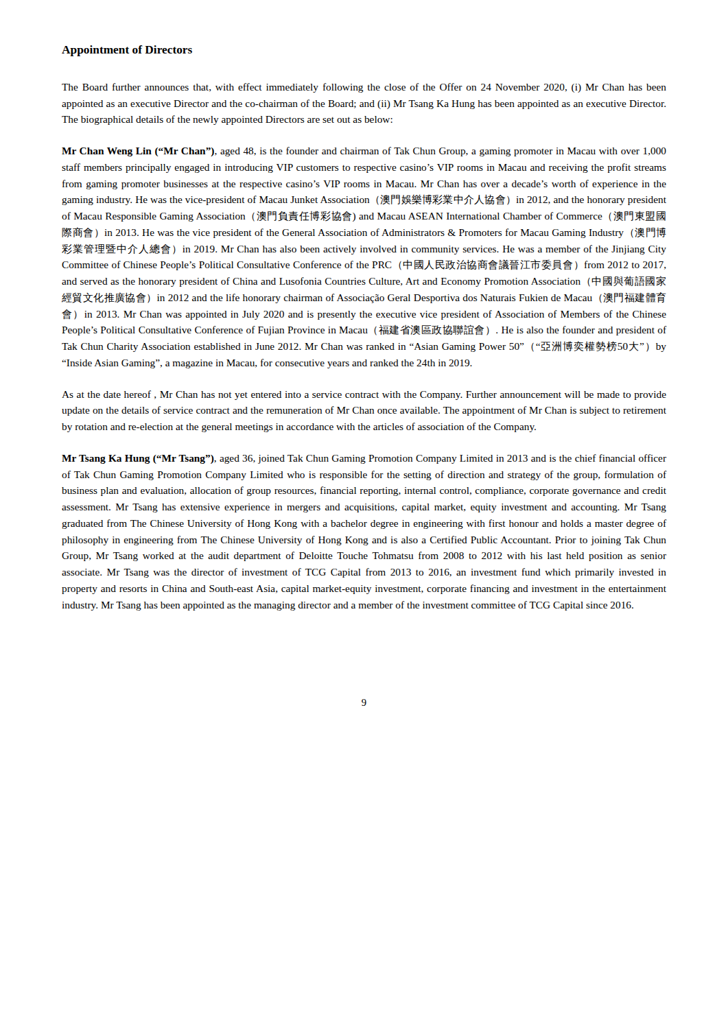Appointment of Directors
The Board further announces that, with effect immediately following the close of the Offer on 24 November 2020, (i) Mr Chan has been appointed as an executive Director and the co-chairman of the Board; and (ii) Mr Tsang Ka Hung has been appointed as an executive Director. The biographical details of the newly appointed Directors are set out as below:
Mr Chan Weng Lin (“Mr Chan”), aged 48, is the founder and chairman of Tak Chun Group, a gaming promoter in Macau with over 1,000 staff members principally engaged in introducing VIP customers to respective casino’s VIP rooms in Macau and receiving the profit streams from gaming promoter businesses at the respective casino’s VIP rooms in Macau. Mr Chan has over a decade’s worth of experience in the gaming industry. He was the vice-president of Macau Junket Association（澳門娛樂博彩業中介人協會）in 2012, and the honorary president of Macau Responsible Gaming Association（澳門負責任博彩協會) and Macau ASEAN International Chamber of Commerce（澳門東盟國際商會）in 2013. He was the vice president of the General Association of Administrators & Promoters for Macau Gaming Industry（澳門博彩業管理暨中介人總會）in 2019. Mr Chan has also been actively involved in community services. He was a member of the Jinjiang City Committee of Chinese People’s Political Consultative Conference of the PRC（中國人民政治協商會議晉江市委員會）from 2012 to 2017, and served as the honorary president of China and Lusofonia Countries Culture, Art and Economy Promotion Association（中國與葡語國家經貿文化推廣協會）in 2012 and the life honorary chairman of Associação Geral Desportiva dos Naturais Fukien de Macau（澳門福建體育會）in 2013. Mr Chan was appointed in July 2020 and is presently the executive vice president of Association of Members of the Chinese People’s Political Consultative Conference of Fujian Province in Macau（福建省澳區政協聯誼會）. He is also the founder and president of Tak Chun Charity Association established in June 2012. Mr Chan was ranked in “Asian Gaming Power 50”（“亞洲博奕權勢榜50大”）by “Inside Asian Gaming”, a magazine in Macau, for consecutive years and ranked the 24th in 2019.
As at the date hereof , Mr Chan has not yet entered into a service contract with the Company. Further announcement will be made to provide update on the details of service contract and the remuneration of Mr Chan once available. The appointment of Mr Chan is subject to retirement by rotation and re-election at the general meetings in accordance with the articles of association of the Company.
Mr Tsang Ka Hung (“Mr Tsang”), aged 36, joined Tak Chun Gaming Promotion Company Limited in 2013 and is the chief financial officer of Tak Chun Gaming Promotion Company Limited who is responsible for the setting of direction and strategy of the group, formulation of business plan and evaluation, allocation of group resources, financial reporting, internal control, compliance, corporate governance and credit assessment. Mr Tsang has extensive experience in mergers and acquisitions, capital market, equity investment and accounting. Mr Tsang graduated from The Chinese University of Hong Kong with a bachelor degree in engineering with first honour and holds a master degree of philosophy in engineering from The Chinese University of Hong Kong and is also a Certified Public Accountant. Prior to joining Tak Chun Group, Mr Tsang worked at the audit department of Deloitte Touche Tohmatsu from 2008 to 2012 with his last held position as senior associate. Mr Tsang was the director of investment of TCG Capital from 2013 to 2016, an investment fund which primarily invested in property and resorts in China and South-east Asia, capital market-equity investment, corporate financing and investment in the entertainment industry. Mr Tsang has been appointed as the managing director and a member of the investment committee of TCG Capital since 2016.
9